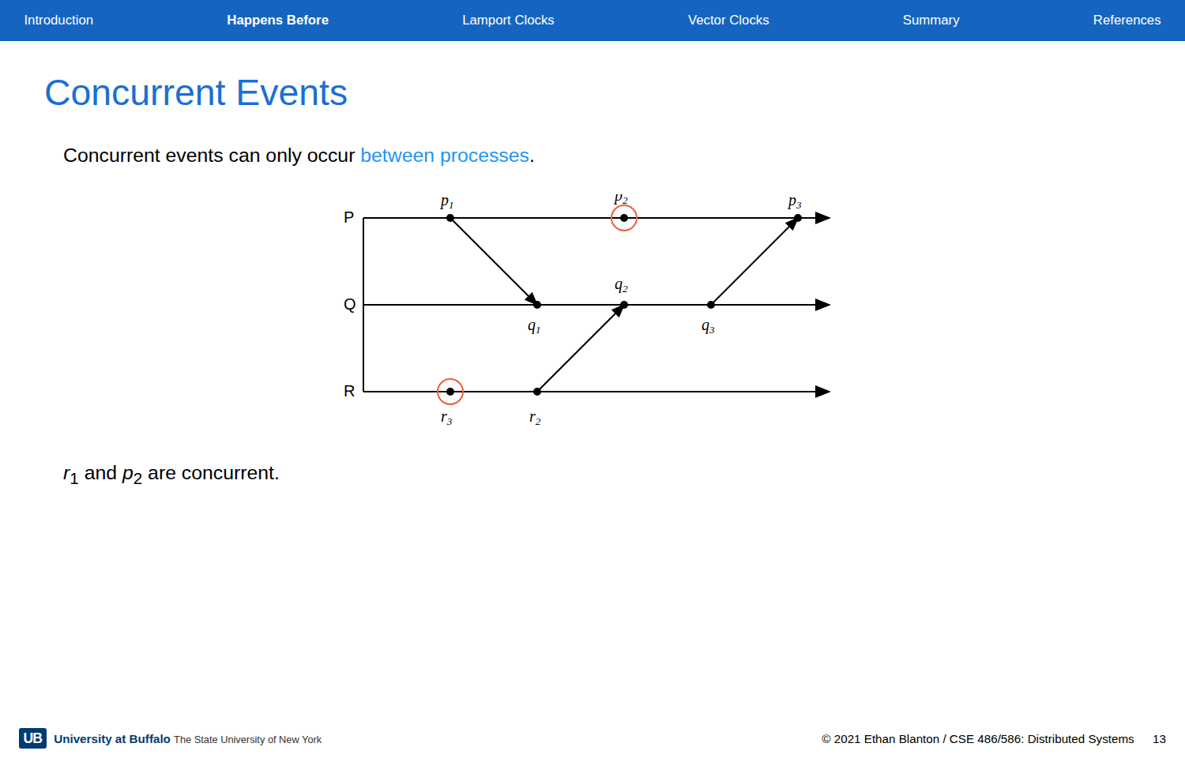Introduction
Happens Before
Lamport Clocks
Vector Clocks
Summary
References
Concurrent Events
Concurrent events can only occur between processes.
P Q R p1 p2 p3 q1 q2 q3 r3 r2
r1 and p2 are concurrent.
UB University at Buffalo The State University of New York
© 2021 Ethan Blanton / CSE 486/586: Distributed Systems 13